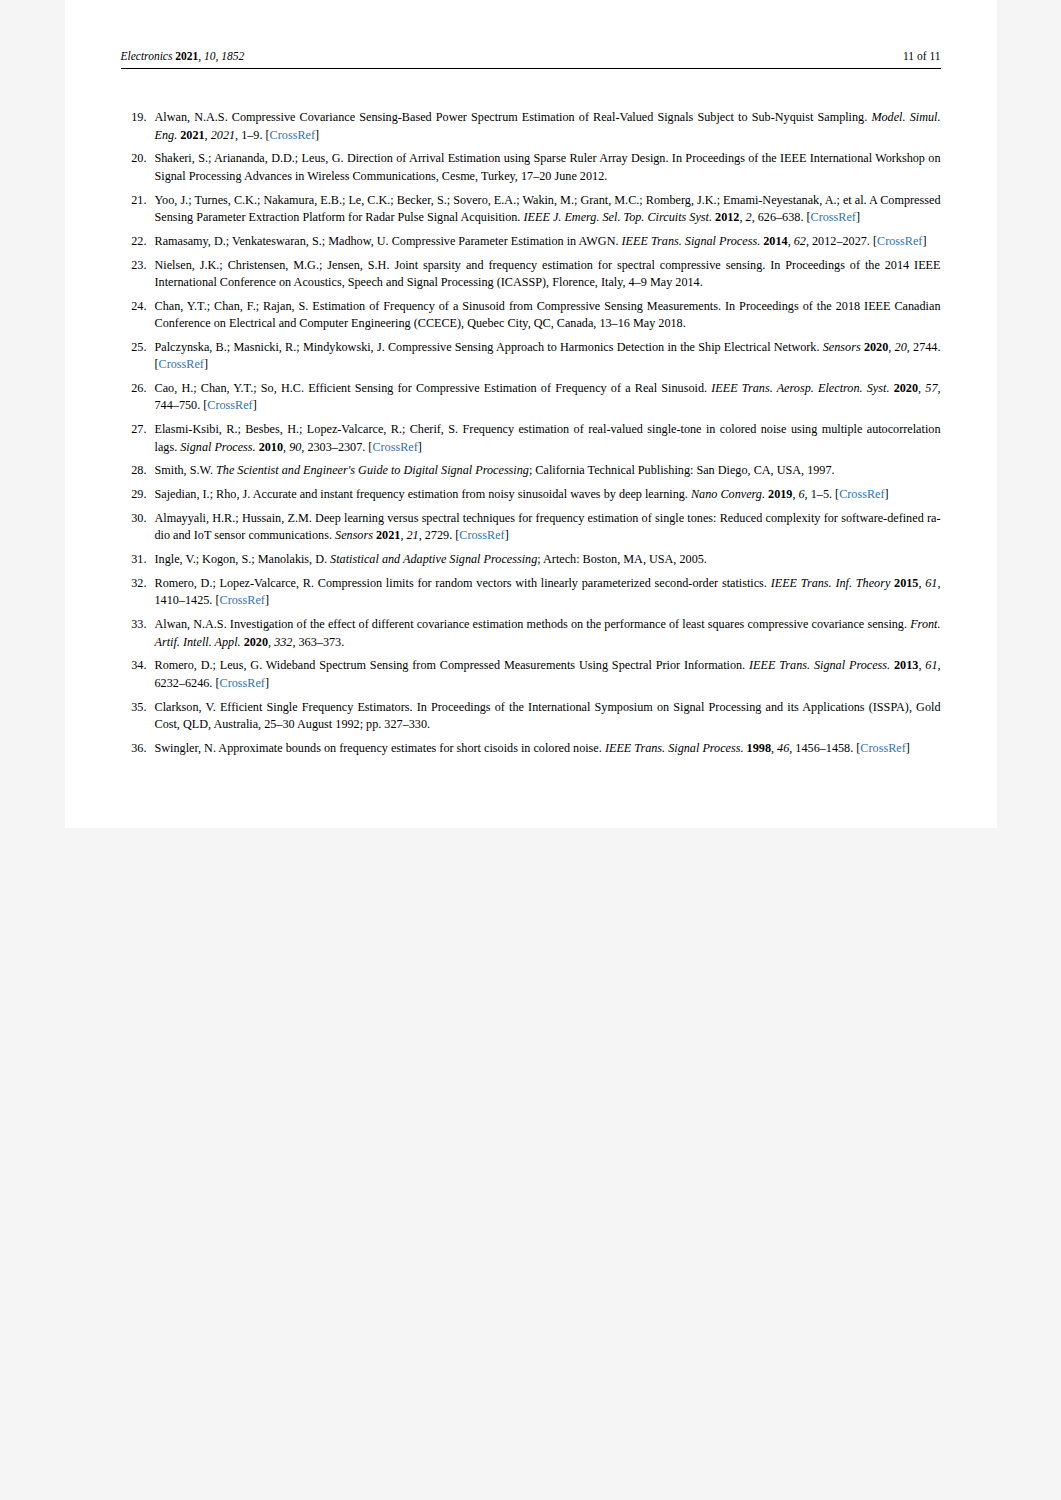Electronics 2021, 10, 1852
11 of 11
19. Alwan, N.A.S. Compressive Covariance Sensing-Based Power Spectrum Estimation of Real-Valued Signals Subject to Sub-Nyquist Sampling. Model. Simul. Eng. 2021, 2021, 1–9. [CrossRef]
20. Shakeri, S.; Ariananda, D.D.; Leus, G. Direction of Arrival Estimation using Sparse Ruler Array Design. In Proceedings of the IEEE International Workshop on Signal Processing Advances in Wireless Communications, Cesme, Turkey, 17–20 June 2012.
21. Yoo, J.; Turnes, C.K.; Nakamura, E.B.; Le, C.K.; Becker, S.; Sovero, E.A.; Wakin, M.; Grant, M.C.; Romberg, J.K.; Emami-Neyestanak, A.; et al. A Compressed Sensing Parameter Extraction Platform for Radar Pulse Signal Acquisition. IEEE J. Emerg. Sel. Top. Circuits Syst. 2012, 2, 626–638. [CrossRef]
22. Ramasamy, D.; Venkateswaran, S.; Madhow, U. Compressive Parameter Estimation in AWGN. IEEE Trans. Signal Process. 2014, 62, 2012–2027. [CrossRef]
23. Nielsen, J.K.; Christensen, M.G.; Jensen, S.H. Joint sparsity and frequency estimation for spectral compressive sensing. In Proceedings of the 2014 IEEE International Conference on Acoustics, Speech and Signal Processing (ICASSP), Florence, Italy, 4–9 May 2014.
24. Chan, Y.T.; Chan, F.; Rajan, S. Estimation of Frequency of a Sinusoid from Compressive Sensing Measurements. In Proceedings of the 2018 IEEE Canadian Conference on Electrical and Computer Engineering (CCECE), Quebec City, QC, Canada, 13–16 May 2018.
25. Palczynska, B.; Masnicki, R.; Mindykowski, J. Compressive Sensing Approach to Harmonics Detection in the Ship Electrical Network. Sensors 2020, 20, 2744. [CrossRef]
26. Cao, H.; Chan, Y.T.; So, H.C. Efficient Sensing for Compressive Estimation of Frequency of a Real Sinusoid. IEEE Trans. Aerosp. Electron. Syst. 2020, 57, 744–750. [CrossRef]
27. Elasmi-Ksibi, R.; Besbes, H.; Lopez-Valcarce, R.; Cherif, S. Frequency estimation of real-valued single-tone in colored noise using multiple autocorrelation lags. Signal Process. 2010, 90, 2303–2307. [CrossRef]
28. Smith, S.W. The Scientist and Engineer's Guide to Digital Signal Processing; California Technical Publishing: San Diego, CA, USA, 1997.
29. Sajedian, I.; Rho, J. Accurate and instant frequency estimation from noisy sinusoidal waves by deep learning. Nano Converg. 2019, 6, 1–5. [CrossRef]
30. Almayyali, H.R.; Hussain, Z.M. Deep learning versus spectral techniques for frequency estimation of single tones: Reduced complexity for software-defined radio and IoT sensor communications. Sensors 2021, 21, 2729. [CrossRef]
31. Ingle, V.; Kogon, S.; Manolakis, D. Statistical and Adaptive Signal Processing; Artech: Boston, MA, USA, 2005.
32. Romero, D.; Lopez-Valcarce, R. Compression limits for random vectors with linearly parameterized second-order statistics. IEEE Trans. Inf. Theory 2015, 61, 1410–1425. [CrossRef]
33. Alwan, N.A.S. Investigation of the effect of different covariance estimation methods on the performance of least squares compressive covariance sensing. Front. Artif. Intell. Appl. 2020, 332, 363–373.
34. Romero, D.; Leus, G. Wideband Spectrum Sensing from Compressed Measurements Using Spectral Prior Information. IEEE Trans. Signal Process. 2013, 61, 6232–6246. [CrossRef]
35. Clarkson, V. Efficient Single Frequency Estimators. In Proceedings of the International Symposium on Signal Processing and its Applications (ISSPA), Gold Cost, QLD, Australia, 25–30 August 1992; pp. 327–330.
36. Swingler, N. Approximate bounds on frequency estimates for short cisoids in colored noise. IEEE Trans. Signal Process. 1998, 46, 1456–1458. [CrossRef]